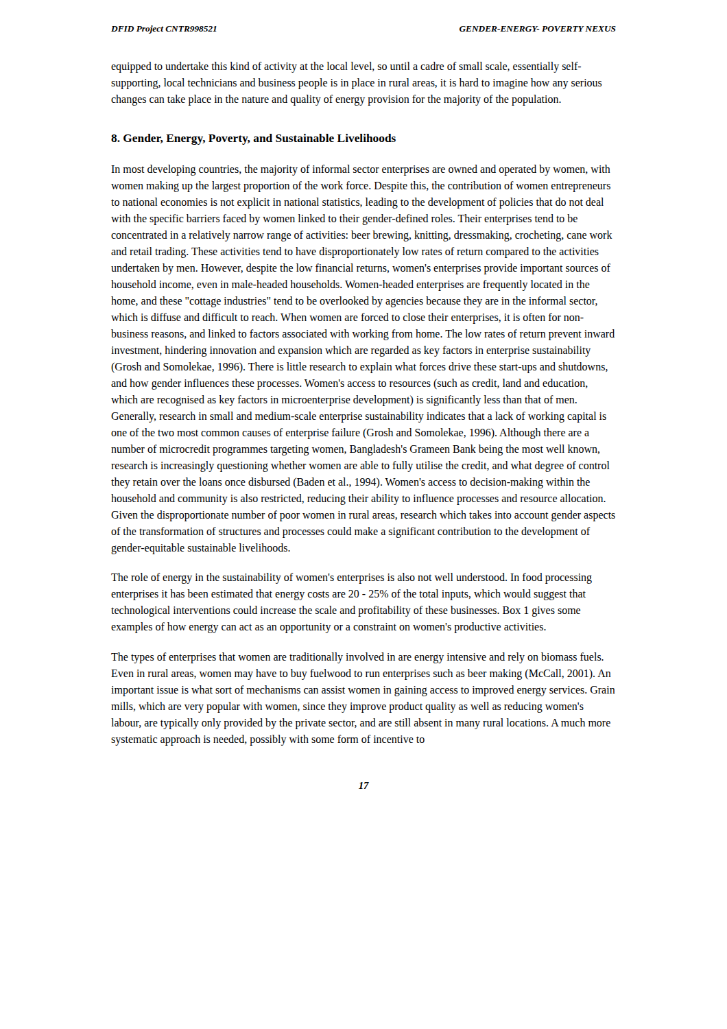DFID Project CNTR998521 GENDER-ENERGY- POVERTY NEXUS
equipped to undertake this kind of activity at the local level, so until a cadre of small scale, essentially self-supporting, local technicians and business people is in place in rural areas, it is hard to imagine how any serious changes can take place in the nature and quality of energy provision for the majority of the population.
8. Gender, Energy, Poverty, and Sustainable Livelihoods
In most developing countries, the majority of informal sector enterprises are owned and operated by women, with women making up the largest proportion of the work force. Despite this, the contribution of women entrepreneurs to national economies is not explicit in national statistics, leading to the development of policies that do not deal with the specific barriers faced by women linked to their gender-defined roles. Their enterprises tend to be concentrated in a relatively narrow range of activities: beer brewing, knitting, dressmaking, crocheting, cane work and retail trading. These activities tend to have disproportionately low rates of return compared to the activities undertaken by men. However, despite the low financial returns, women's enterprises provide important sources of household income, even in male-headed households. Women-headed enterprises are frequently located in the home, and these "cottage industries" tend to be overlooked by agencies because they are in the informal sector, which is diffuse and difficult to reach. When women are forced to close their enterprises, it is often for non-business reasons, and linked to factors associated with working from home. The low rates of return prevent inward investment, hindering innovation and expansion which are regarded as key factors in enterprise sustainability (Grosh and Somolekae, 1996). There is little research to explain what forces drive these start-ups and shutdowns, and how gender influences these processes. Women's access to resources (such as credit, land and education, which are recognised as key factors in microenterprise development) is significantly less than that of men. Generally, research in small and medium-scale enterprise sustainability indicates that a lack of working capital is one of the two most common causes of enterprise failure (Grosh and Somolekae, 1996). Although there are a number of microcredit programmes targeting women, Bangladesh's Grameen Bank being the most well known, research is increasingly questioning whether women are able to fully utilise the credit, and what degree of control they retain over the loans once disbursed (Baden et al., 1994). Women's access to decision-making within the household and community is also restricted, reducing their ability to influence processes and resource allocation. Given the disproportionate number of poor women in rural areas, research which takes into account gender aspects of the transformation of structures and processes could make a significant contribution to the development of gender-equitable sustainable livelihoods.
The role of energy in the sustainability of women's enterprises is also not well understood. In food processing enterprises it has been estimated that energy costs are 20 - 25% of the total inputs, which would suggest that technological interventions could increase the scale and profitability of these businesses. Box 1 gives some examples of how energy can act as an opportunity or a constraint on women's productive activities.
The types of enterprises that women are traditionally involved in are energy intensive and rely on biomass fuels. Even in rural areas, women may have to buy fuelwood to run enterprises such as beer making (McCall, 2001). An important issue is what sort of mechanisms can assist women in gaining access to improved energy services. Grain mills, which are very popular with women, since they improve product quality as well as reducing women's labour, are typically only provided by the private sector, and are still absent in many rural locations. A much more systematic approach is needed, possibly with some form of incentive to
17